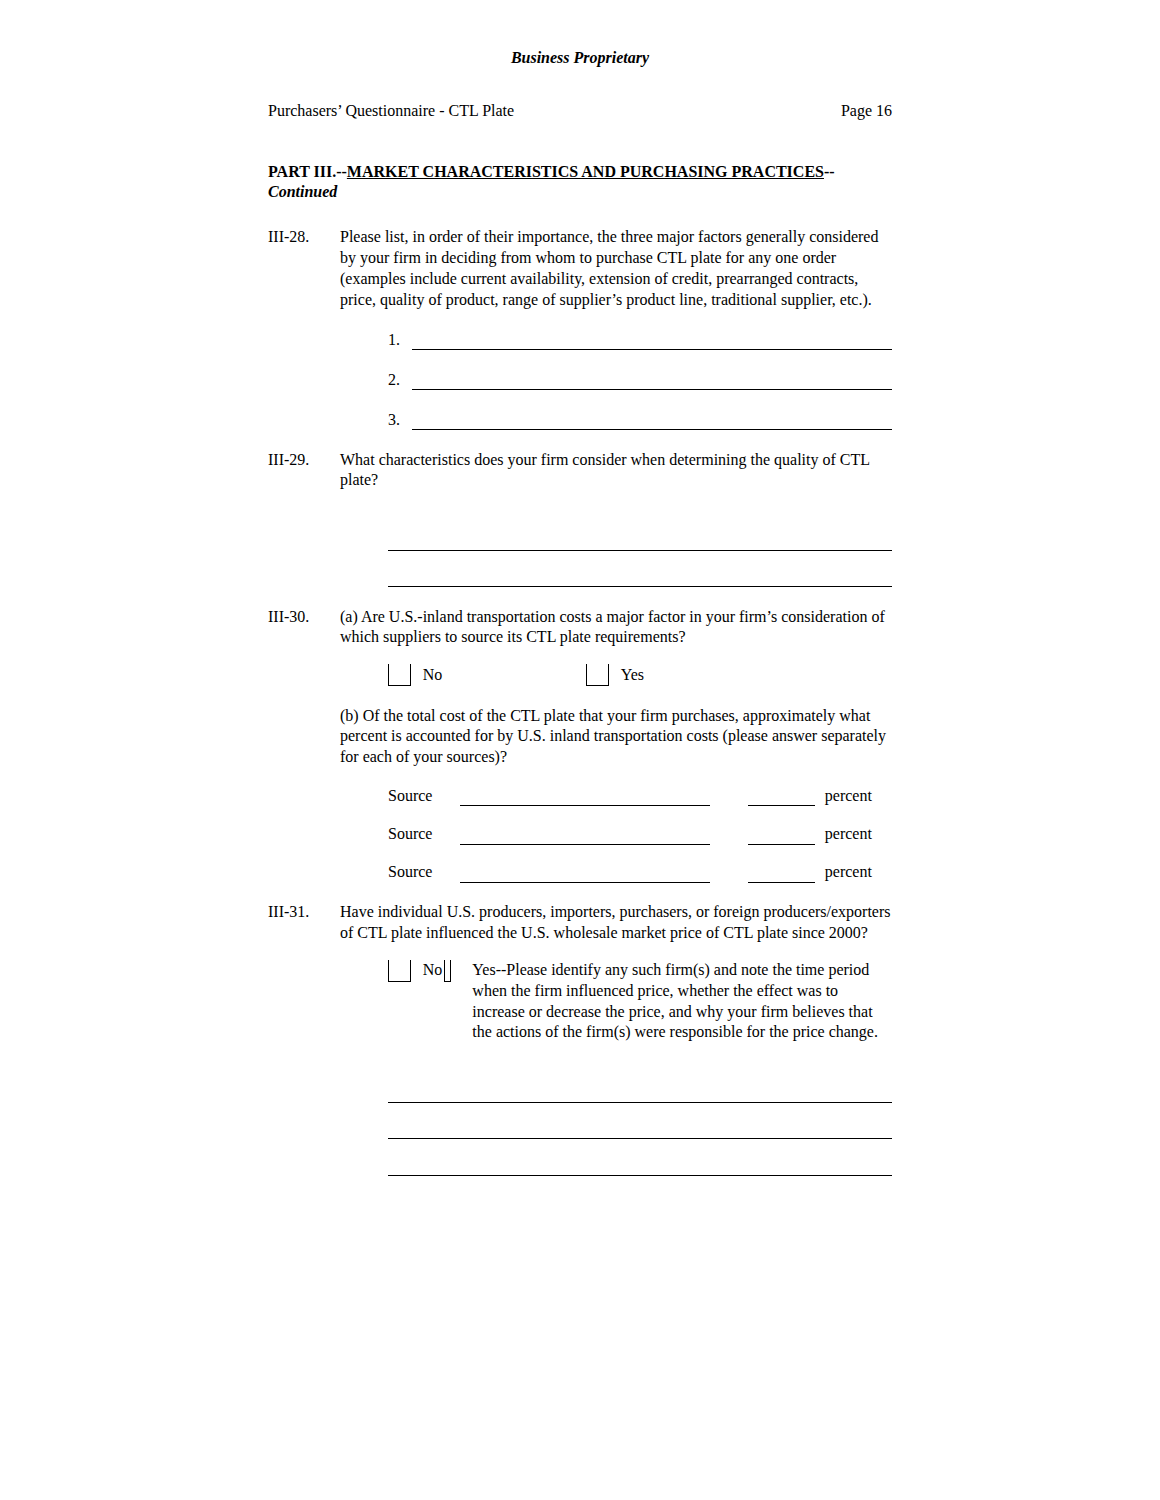Business Proprietary
Purchasers’ Questionnaire - CTL Plate
Page 16
PART III.--MARKET CHARACTERISTICS AND PURCHASING PRACTICES--Continued
III-28.
Please list, in order of their importance, the three major factors generally considered by your firm in deciding from whom to purchase CTL plate for any one order (examples include current availability, extension of credit, prearranged contracts, price, quality of product, range of supplier’s product line, traditional supplier, etc.).
1.
2.
3.
III-29.
What characteristics does your firm consider when determining the quality of CTL plate?
III-30.
(a) Are U.S.-inland transportation costs a major factor in your firm’s consideration of which suppliers to source its CTL plate requirements?
No Yes
(b) Of the total cost of the CTL plate that your firm purchases, approximately what percent is accounted for by U.S. inland transportation costs (please answer separately for each of your sources)?
Source
percent
Source
percent
Source
percent
III-31.
Have individual U.S. producers, importers, purchasers, or foreign producers/exporters of CTL plate influenced the U.S. wholesale market price of CTL plate since 2000?
No
Yes--Please identify any such firm(s) and note the time period when the firm influenced price, whether the effect was to increase or decrease the price, and why your firm believes that the actions of the firm(s) were responsible for the price change.